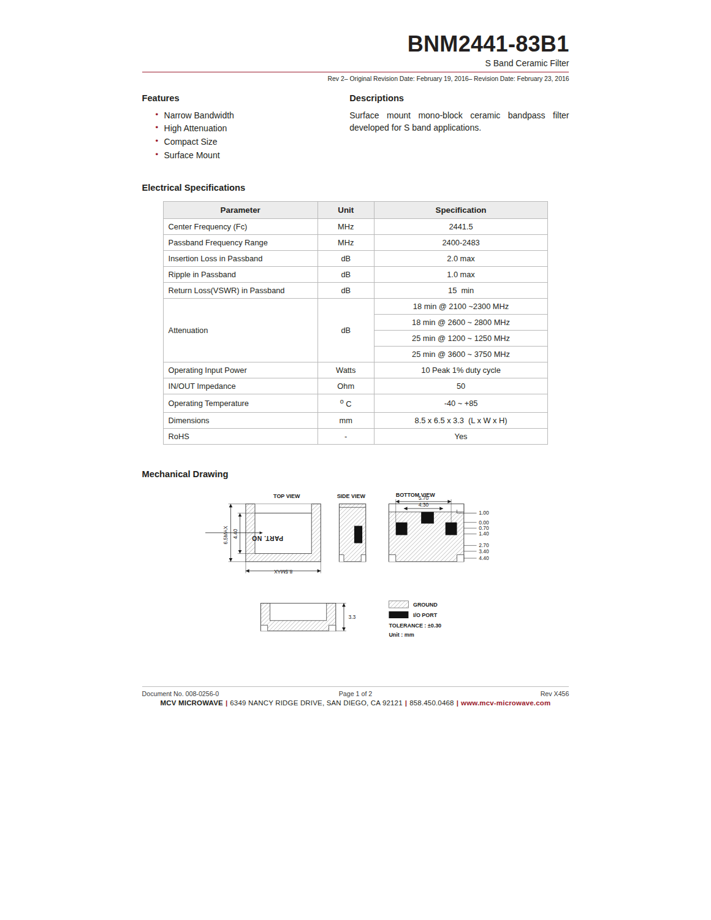BNM2441-83B1
S Band Ceramic Filter
Rev 2– Original Revision Date: February 19, 2016– Revision Date: February 23, 2016
Features
Narrow Bandwidth
High Attenuation
Compact Size
Surface Mount
Descriptions
Surface mount mono-block ceramic bandpass filter developed for S band applications.
Electrical Specifications
| Parameter | Unit | Specification |
| --- | --- | --- |
| Center Frequency (Fc) | MHz | 2441.5 |
| Passband Frequency Range | MHz | 2400-2483 |
| Insertion Loss in Passband | dB | 2.0 max |
| Ripple in Passband | dB | 1.0 max |
| Return Loss(VSWR) in Passband | dB | 15 min |
| Attenuation | dB | 18 min @ 2100 ~2300 MHz |
| 18 min @ 2600 ~ 2800 MHz |
| 25 min @ 1200 ~ 1250 MHz |
| 25 min @ 3600 ~ 3750 MHz |
| Operating Input Power | Watts | 10 Peak 1% duty cycle |
| IN/OUT Impedance | Ohm | 50 |
| Operating Temperature | o C | -40 ~ +85 |
| Dimensions | mm | 8.5 x 6.5 x 3.3 (L x W x H) |
| RoHS | - | Yes |
Mechanical Drawing
TOP VIEW SIDE VIEW BOTTOM VIEW PART. NO 6.5MAX 4.40 8.5MAX 5.70 4.30 1.00 0.00 0.70 1.40 2.70 3.40 4.40 3.3 GROUND I/O PORT TOLERANCE : ±0.30 Unit : mm
Document No. 008-0256-0
Page 1 of 2
Rev X456
MCV MICROWAVE|6349 NANCY RIDGE DRIVE, SAN DIEGO, CA 92121|858.450.0468|www.mcv-microwave.com